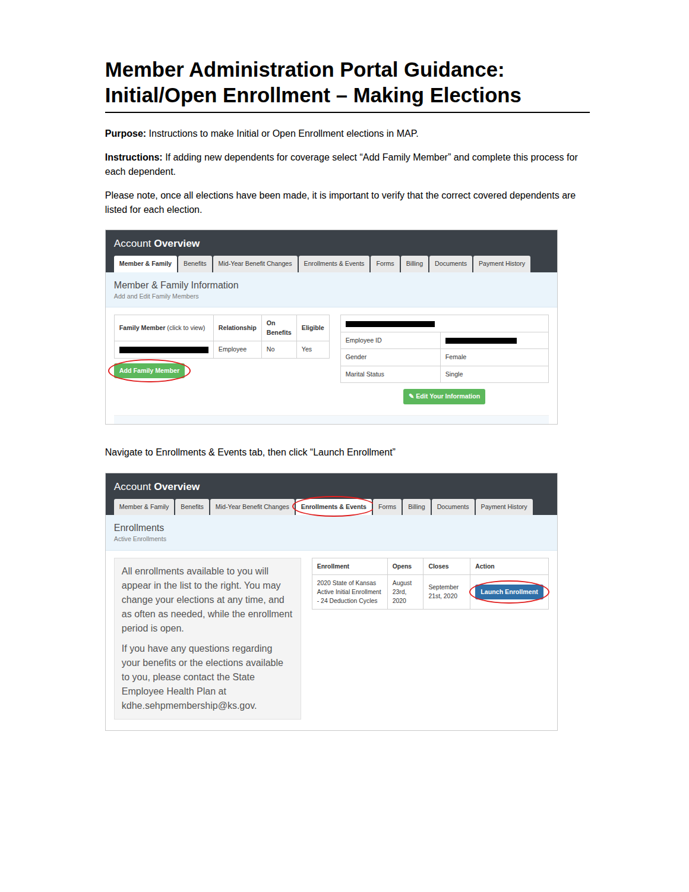Member Administration Portal Guidance: Initial/Open Enrollment – Making Elections
Purpose: Instructions to make Initial or Open Enrollment elections in MAP.
Instructions: If adding new dependents for coverage select “Add Family Member” and complete this process for each dependent.
Please note, once all elections have been made, it is important to verify that the correct covered dependents are listed for each election.
Account Overview
Member & Family Benefits Mid-Year Benefit Changes Enrollments & Events Forms Billing Documents Payment History
Member & Family Information
Add and Edit Family Members
| Family Member (click to view) | Relationship | On Benefits | Eligible |
| --- | --- | --- | --- |
| | Employee | No | Yes |
Add Family Member
| Employee ID | |
| Gender | Female |
| Marital Status | Single |
✎ Edit Your Information
Navigate to Enrollments & Events tab, then click “Launch Enrollment”
Account Overview
Member & Family Benefits Mid-Year Benefit Changes Enrollments & Events Forms Billing Documents Payment History
Enrollments
Active Enrollments
All enrollments available to you will appear in the list to the right. You may change your elections at any time, and as often as needed, while the enrollment period is open.
If you have any questions regarding your benefits or the elections available to you, please contact the State Employee Health Plan at kdhe.sehpmembership@ks.gov.
| Enrollment | Opens | Closes | Action |
| --- | --- | --- | --- |
| 2020 State of Kansas Active Initial Enrollment - 24 Deduction Cycles | August 23rd, 2020 | September 21st, 2020 | Launch Enrollment |